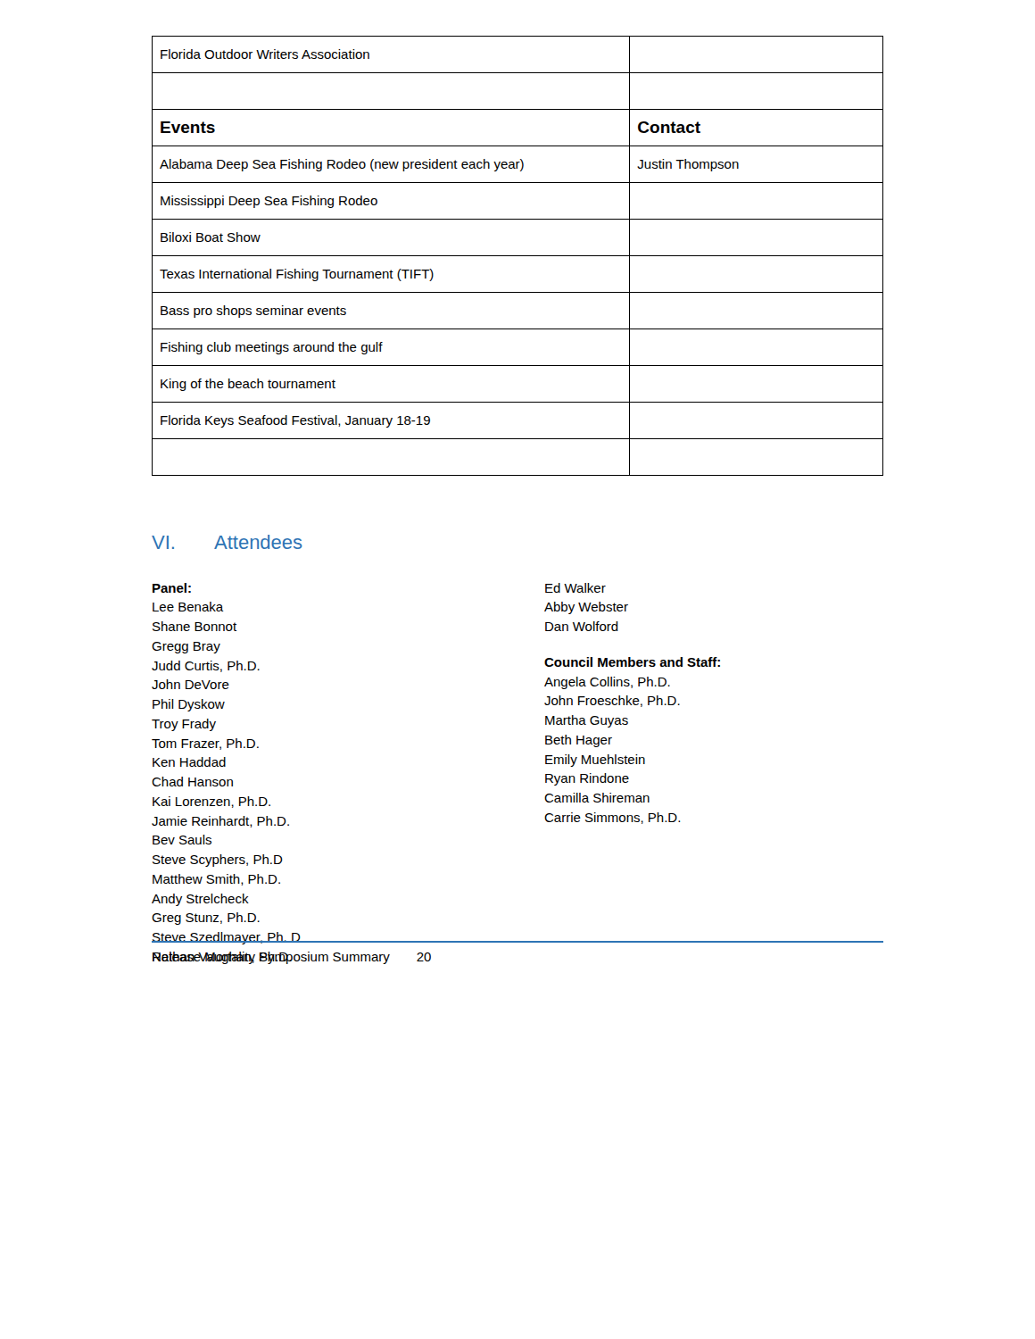| Florida Outdoor Writers Association | |
| Events | Contact |
| Alabama Deep Sea Fishing Rodeo (new president each year) | Justin Thompson |
| Mississippi Deep Sea Fishing Rodeo | |
| Biloxi Boat Show | |
| Texas International Fishing Tournament (TIFT) | |
| Bass pro shops seminar events | |
| Fishing club meetings around the gulf | |
| King of the beach tournament | |
| Florida Keys Seafood Festival, January 18-19 | |
VI. Attendees
Panel:
Lee Benaka
Shane Bonnot
Gregg Bray
Judd Curtis, Ph.D.
John DeVore
Phil Dyskow
Troy Frady
Tom Frazer, Ph.D.
Ken Haddad
Chad Hanson
Kai Lorenzen, Ph.D.
Jamie Reinhardt, Ph.D.
Bev Sauls
Steve Scyphers, Ph.D
Matthew Smith, Ph.D.
Andy Strelcheck
Greg Stunz, Ph.D.
Steve Szedlmayer, Ph. D
Nathan Vaughan, Ph.D.
Ed Walker
Abby Webster
Dan Wolford
Council Members and Staff:
Angela Collins, Ph.D.
John Froeschke, Ph.D.
Martha Guyas
Beth Hager
Emily Muehlstein
Ryan Rindone
Camilla Shireman
Carrie Simmons, Ph.D.
Release Mortality Symposium Summary20